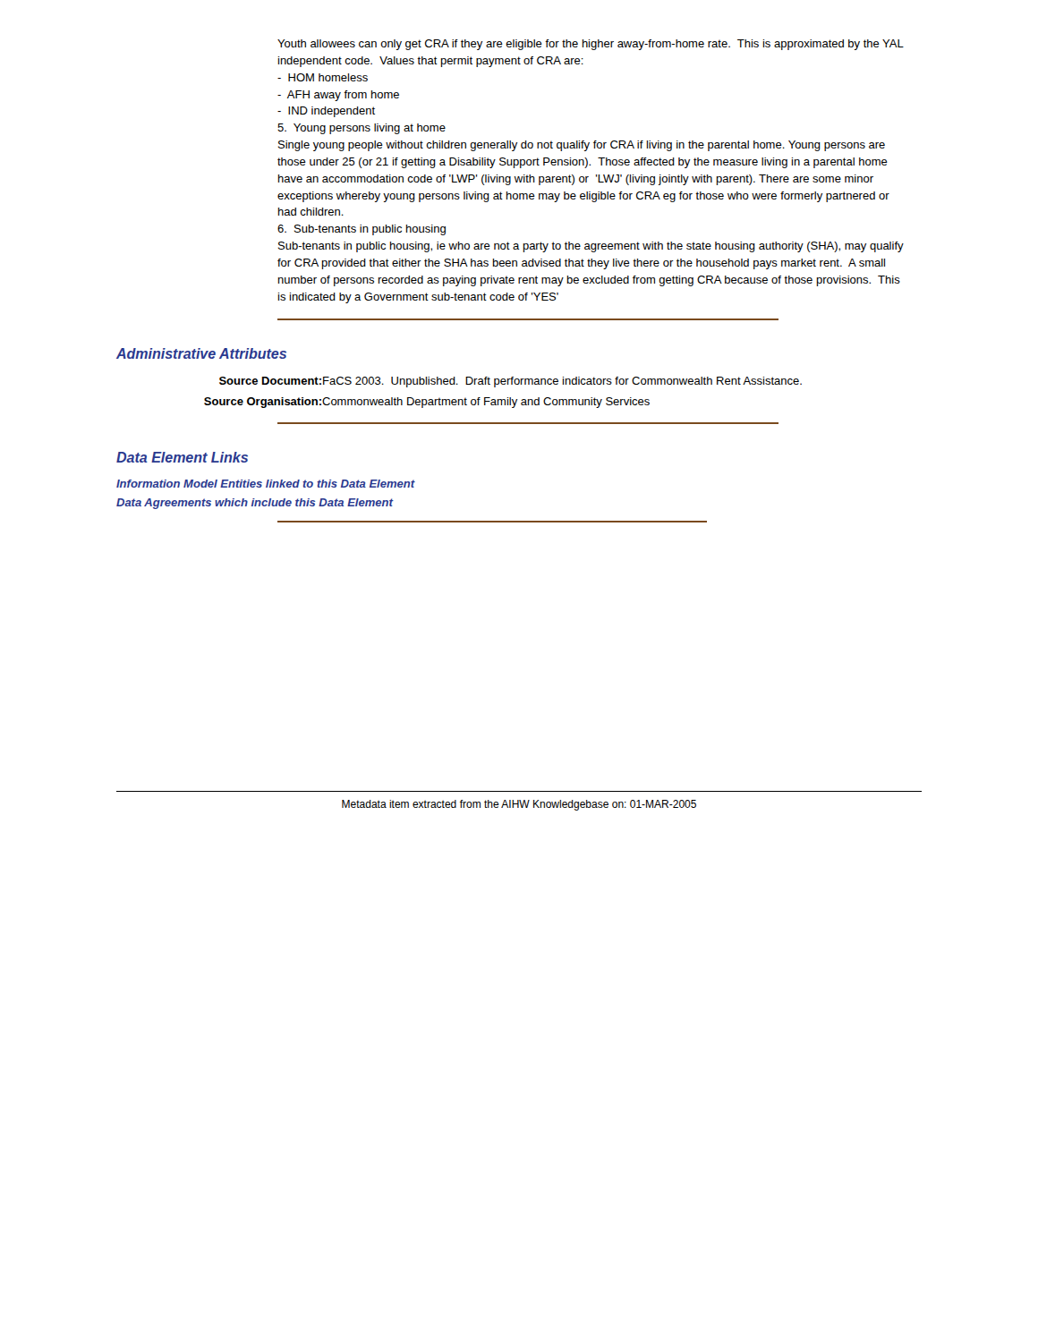Youth allowees can only get CRA if they are eligible for the higher away-from-home rate. This is approximated by the YAL independent code. Values that permit payment of CRA are:
- HOM homeless
- AFH away from home
- IND independent
5. Young persons living at home
Single young people without children generally do not qualify for CRA if living in the parental home. Young persons are those under 25 (or 21 if getting a Disability Support Pension). Those affected by the measure living in a parental home have an accommodation code of 'LWP' (living with parent) or 'LWJ' (living jointly with parent). There are some minor exceptions whereby young persons living at home may be eligible for CRA eg for those who were formerly partnered or had children.
6. Sub-tenants in public housing
Sub-tenants in public housing, ie who are not a party to the agreement with the state housing authority (SHA), may qualify for CRA provided that either the SHA has been advised that they live there or the household pays market rent. A small number of persons recorded as paying private rent may be excluded from getting CRA because of those provisions. This is indicated by a Government sub-tenant code of 'YES'
Administrative Attributes
| Source Document: | FaCS 2003. Unpublished. Draft performance indicators for Commonwealth Rent Assistance. |
| Source Organisation: | Commonwealth Department of Family and Community Services |
Data Element Links
Information Model Entities linked to this Data Element
Data Agreements which include this Data Element
Metadata item extracted from the AIHW Knowledgebase on: 01-MAR-2005